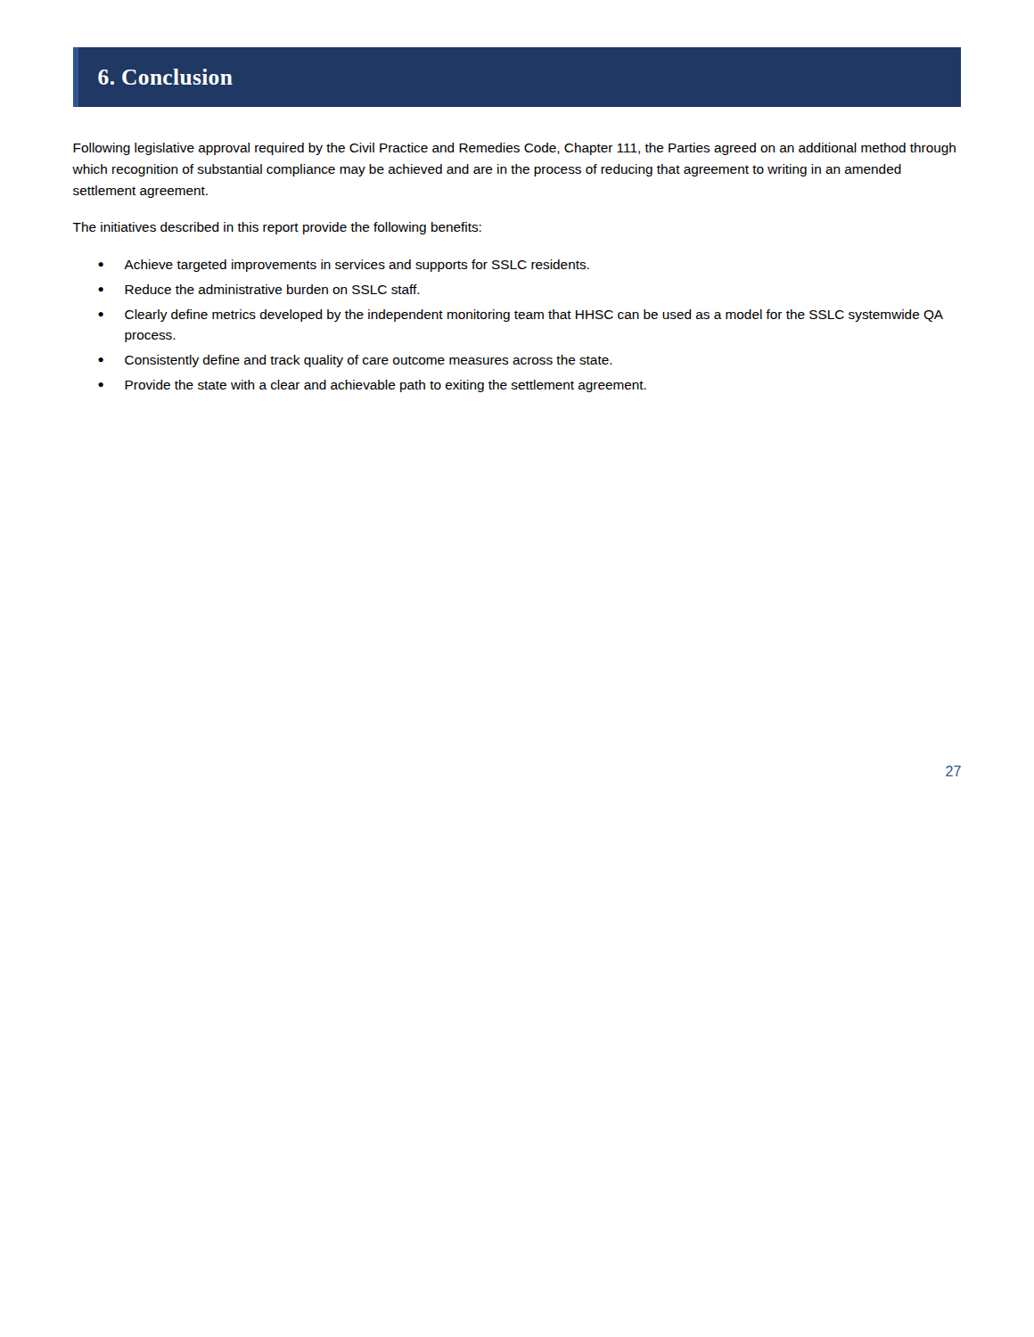6. Conclusion
Following legislative approval required by the Civil Practice and Remedies Code, Chapter 111, the Parties agreed on an additional method through which recognition of substantial compliance may be achieved and are in the process of reducing that agreement to writing in an amended settlement agreement.
The initiatives described in this report provide the following benefits:
Achieve targeted improvements in services and supports for SSLC residents.
Reduce the administrative burden on SSLC staff.
Clearly define metrics developed by the independent monitoring team that HHSC can be used as a model for the SSLC systemwide QA process.
Consistently define and track quality of care outcome measures across the state.
Provide the state with a clear and achievable path to exiting the settlement agreement.
27